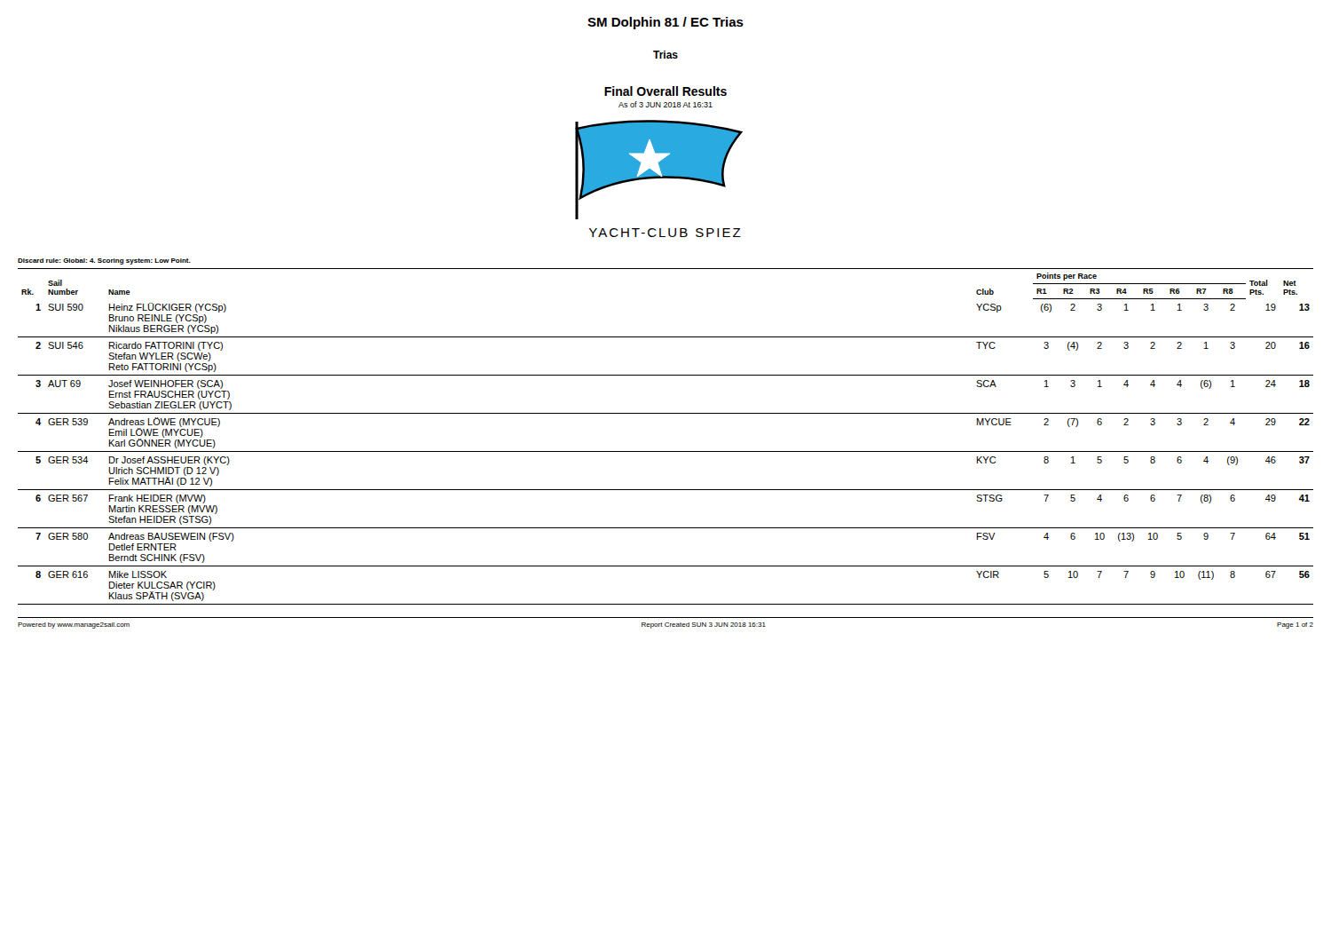SM Dolphin 81 / EC Trias
Trias
Final Overall Results
As of 3 JUN 2018 At 16:31
YACHT-CLUB SPIEZ
Discard rule: Global: 4. Scoring system: Low Point.
| Rk. | Sail Number | Name | Club | Points per Race | Total Pts. | Net Pts. |
| --- | --- | --- | --- | --- | --- | --- |
| R1 | R2 | R3 | R4 | R5 | R6 | R7 | R8 |
| 1 | SUI 590 | Heinz FLÜCKIGER (YCSp) Bruno REINLE (YCSp) Niklaus BERGER (YCSp) | YCSp | (6) | 2 | 3 | 1 | 1 | 1 | 3 | 2 | 19 | 13 |
| 2 | SUI 546 | Ricardo FATTORINI (TYC) Stefan WYLER (SCWe) Reto FATTORINI (YCSp) | TYC | 3 | (4) | 2 | 3 | 2 | 2 | 1 | 3 | 20 | 16 |
| 3 | AUT 69 | Josef WEINHOFER (SCA) Ernst FRAUSCHER (UYCT) Sebastian ZIEGLER (UYCT) | SCA | 1 | 3 | 1 | 4 | 4 | 4 | (6) | 1 | 24 | 18 |
| 4 | GER 539 | Andreas LÖWE (MYCUE) Emil LÖWE (MYCUE) Karl GÖNNER (MYCUE) | MYCUE | 2 | (7) | 6 | 2 | 3 | 3 | 2 | 4 | 29 | 22 |
| 5 | GER 534 | Dr Josef ASSHEUER (KYC) Ulrich SCHMIDT (D 12 V) Felix MATTHÄI (D 12 V) | KYC | 8 | 1 | 5 | 5 | 8 | 6 | 4 | (9) | 46 | 37 |
| 6 | GER 567 | Frank HEIDER (MVW) Martin KRESSER (MVW) Stefan HEIDER (STSG) | STSG | 7 | 5 | 4 | 6 | 6 | 7 | (8) | 6 | 49 | 41 |
| 7 | GER 580 | Andreas BAUSEWEIN (FSV) Detlef ERNTER Berndt SCHINK (FSV) | FSV | 4 | 6 | 10 | (13) | 10 | 5 | 9 | 7 | 64 | 51 |
| 8 | GER 616 | Mike LISSOK Dieter KULCSAR (YCIR) Klaus SPÄTH (SVGA) | YCIR | 5 | 10 | 7 | 7 | 9 | 10 | (11) | 8 | 67 | 56 |
Powered by www.manage2sail.com
Report Created SUN 3 JUN 2018 16:31
Page 1 of 2